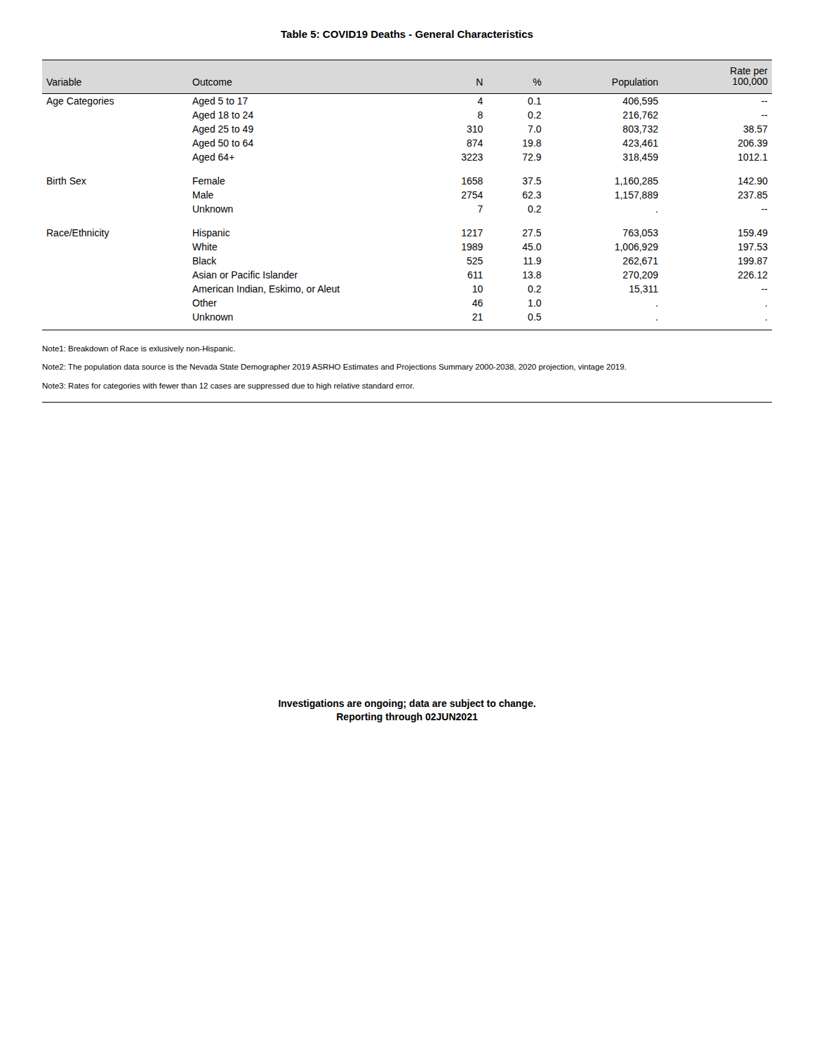Table 5: COVID19 Deaths - General Characteristics
| Variable | Outcome | N | % | Population | Rate per 100,000 |
| --- | --- | --- | --- | --- | --- |
| Age Categories | Aged 5 to 17 | 4 | 0.1 | 406,595 | -- |
| | Aged 18 to 24 | 8 | 0.2 | 216,762 | -- |
| | Aged 25 to 49 | 310 | 7.0 | 803,732 | 38.57 |
| | Aged 50 to 64 | 874 | 19.8 | 423,461 | 206.39 |
| | Aged 64+ | 3223 | 72.9 | 318,459 | 1012.1 |
| Birth Sex | Female | 1658 | 37.5 | 1,160,285 | 142.90 |
| | Male | 2754 | 62.3 | 1,157,889 | 237.85 |
| | Unknown | 7 | 0.2 | . | -- |
| Race/Ethnicity | Hispanic | 1217 | 27.5 | 763,053 | 159.49 |
| | White | 1989 | 45.0 | 1,006,929 | 197.53 |
| | Black | 525 | 11.9 | 262,671 | 199.87 |
| | Asian or Pacific Islander | 611 | 13.8 | 270,209 | 226.12 |
| | American Indian, Eskimo, or Aleut | 10 | 0.2 | 15,311 | -- |
| | Other | 46 | 1.0 | . | . |
| | Unknown | 21 | 0.5 | . | . |
Note1: Breakdown of Race is exlusively non-Hispanic.
Note2: The population data source is the Nevada State Demographer 2019 ASRHO Estimates and Projections Summary 2000-2038, 2020 projection, vintage 2019.
Note3: Rates for categories with fewer than 12 cases are suppressed due to high relative standard error.
Investigations are ongoing; data are subject to change.
Reporting through 02JUN2021